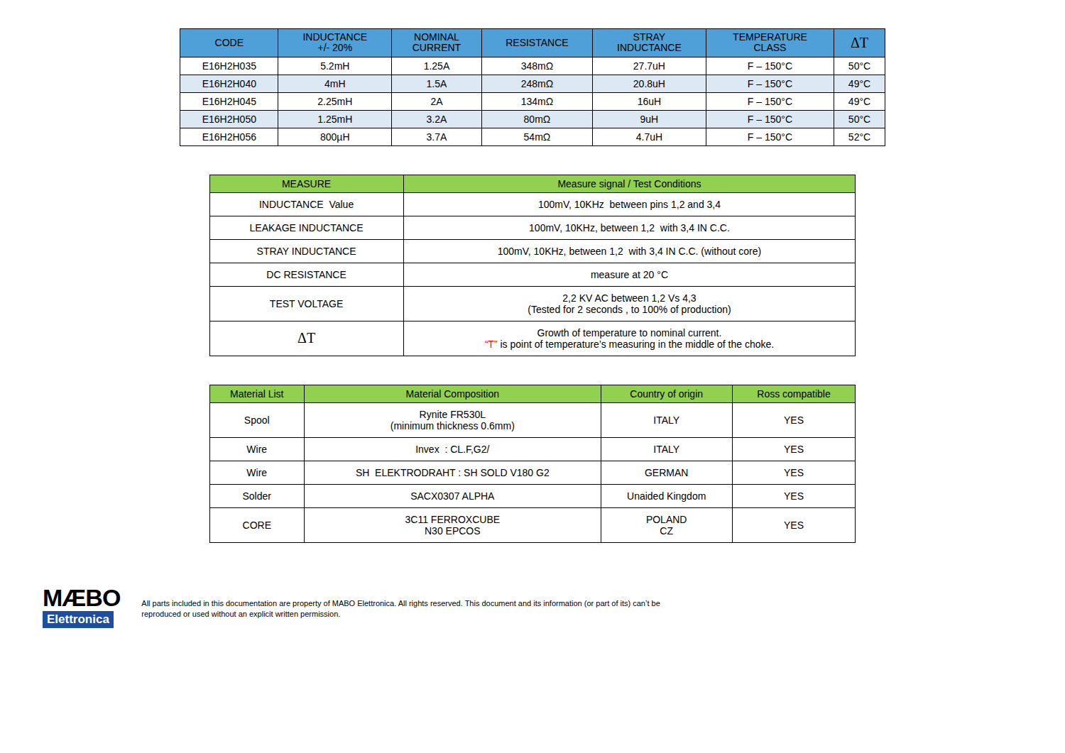| CODE | INDUCTANCE +/- 20% | NOMINAL CURRENT | RESISTANCE | STRAY INDUCTANCE | TEMPERATURE CLASS | ΔT |
| --- | --- | --- | --- | --- | --- | --- |
| E16H2H035 | 5.2mH | 1.25A | 348mΩ | 27.7uH | F – 150°C | 50°C |
| E16H2H040 | 4mH | 1.5A | 248mΩ | 20.8uH | F – 150°C | 49°C |
| E16H2H045 | 2.25mH | 2A | 134mΩ | 16uH | F – 150°C | 49°C |
| E16H2H050 | 1.25mH | 3.2A | 80mΩ | 9uH | F – 150°C | 50°C |
| E16H2H056 | 800µH | 3.7A | 54mΩ | 4.7uH | F – 150°C | 52°C |
| MEASURE | Measure signal / Test Conditions |
| --- | --- |
| INDUCTANCE Value | 100mV, 10KHz between pins 1,2 and 3,4 |
| LEAKAGE INDUCTANCE | 100mV, 10KHz, between 1,2 with 3,4 IN C.C. |
| STRAY INDUCTANCE | 100mV, 10KHz, between 1,2 with 3,4 IN C.C. (without core) |
| DC RESISTANCE | measure at 20 °C |
| TEST VOLTAGE | 2,2 KV AC between 1,2 Vs 4,3 (Tested for 2 seconds , to 100% of production) |
| ΔT | Growth of temperature to nominal current. “T” is point of temperature’s measuring in the middle of the choke. |
| Material List | Material Composition | Country of origin | Ross compatible |
| --- | --- | --- | --- |
| Spool | Rynite FR530L (minimum thickness 0.6mm) | ITALY | YES |
| Wire | Invex : CL.F,G2/ | ITALY | YES |
| Wire | SH ELEKTRODRAHT : SH SOLD V180 G2 | GERMAN | YES |
| Solder | SACX0307 ALPHA | Unaided Kingdom | YES |
| CORE | 3C11 FERROXCUBE N30 EPCOS | POLAND CZ | YES |
MÆBO
Elettronica
All parts included in this documentation are property of MABO Elettronica. All rights reserved. This document and its information (or part of its) can’t be reproduced or used without an explicit written permission.